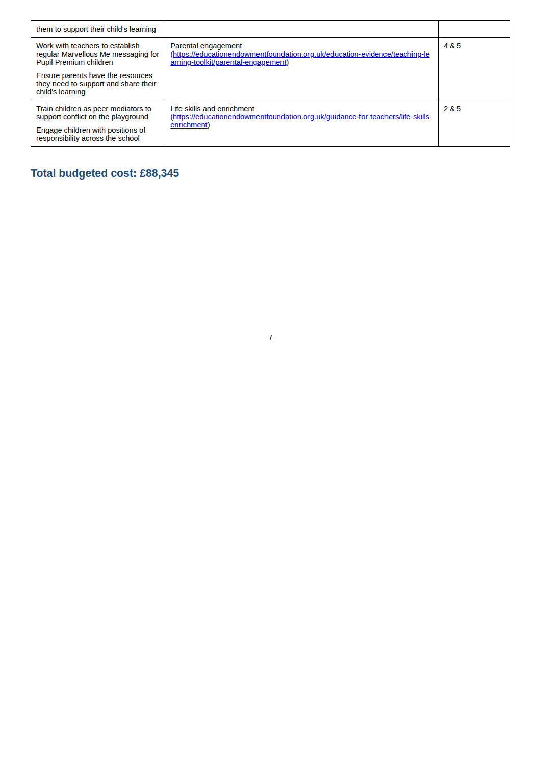| them to support their child's learning | | |
| Work with teachers to establish regular Marvellous Me messaging for Pupil Premium children Ensure parents have the resources they need to support and share their child's learning | Parental engagement ( https://educationendowmentfoundation.org.uk/education-evidence/teaching-learning-toolkit/parental-engagement ) | 4 & 5 |
| Train children as peer mediators to support conflict on the playground Engage children with positions of responsibility across the school | Life skills and enrichment ( https://educationendowmentfoundation.org.uk/guidance-for-teachers/life-skills-enrichment ) | 2 & 5 |
Total budgeted cost: £88,345
7